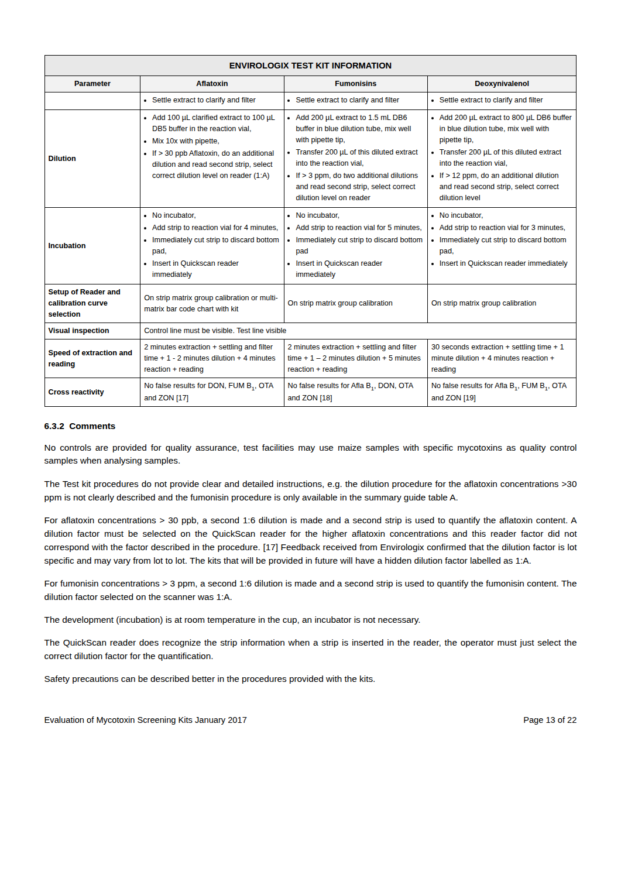| ENVIROLOGIX TEST KIT INFORMATION |
| --- |
| Parameter | Aflatoxin | Fumonisins | Deoxynivalenol |
| | Settle extract to clarify and filter | Settle extract to clarify and filter | Settle extract to clarify and filter |
| Dilution | Add 100 µL clarified extract to 100 µL DB5 buffer in the reaction vial, Mix 10x with pipette, If > 30 ppb Aflatoxin, do an additional dilution and read second strip, select correct dilution level on reader (1:A) | Add 200 µL extract to 1.5 mL DB6 buffer in blue dilution tube, mix well with pipette tip, Transfer 200 µL of this diluted extract into the reaction vial, If > 3 ppm, do two additional dilutions and read second strip, select correct dilution level on reader | Add 200 µL extract to 800 µL DB6 buffer in blue dilution tube, mix well with pipette tip, Transfer 200 µL of this diluted extract into the reaction vial, If > 12 ppm, do an additional dilution and read second strip, select correct dilution level |
| Incubation | No incubator, Add strip to reaction vial for 4 minutes, Immediately cut strip to discard bottom pad, Insert in Quickscan reader immediately | No incubator, Add strip to reaction vial for 5 minutes, Immediately cut strip to discard bottom pad Insert in Quickscan reader immediately | No incubator, Add strip to reaction vial for 3 minutes, Immediately cut strip to discard bottom pad, Insert in Quickscan reader immediately |
| Setup of Reader and calibration curve selection | On strip matrix group calibration or multi-matrix bar code chart with kit | On strip matrix group calibration | On strip matrix group calibration |
| Visual inspection | Control line must be visible. Test line visible |
| Speed of extraction and reading | 2 minutes extraction + settling and filter time + 1 - 2 minutes dilution + 4 minutes reaction + reading | 2 minutes extraction + settling and filter time + 1 – 2 minutes dilution + 5 minutes reaction + reading | 30 seconds extraction + settling time + 1 minute dilution + 4 minutes reaction + reading |
| Cross reactivity | No false results for DON, FUM B 1 , OTA and ZON [17] | No false results for Afla B 1 , DON, OTA and ZON [18] | No false results for Afla B 1 , FUM B 1 , OTA and ZON [19] |
6.3.2 Comments
No controls are provided for quality assurance, test facilities may use maize samples with specific mycotoxins as quality control samples when analysing samples.
The Test kit procedures do not provide clear and detailed instructions, e.g. the dilution procedure for the aflatoxin concentrations >30 ppm is not clearly described and the fumonisin procedure is only available in the summary guide table A.
For aflatoxin concentrations > 30 ppb, a second 1:6 dilution is made and a second strip is used to quantify the aflatoxin content. A dilution factor must be selected on the QuickScan reader for the higher aflatoxin concentrations and this reader factor did not correspond with the factor described in the procedure. [17] Feedback received from Envirologix confirmed that the dilution factor is lot specific and may vary from lot to lot. The kits that will be provided in future will have a hidden dilution factor labelled as 1:A.
For fumonisin concentrations > 3 ppm, a second 1:6 dilution is made and a second strip is used to quantify the fumonisin content. The dilution factor selected on the scanner was 1:A.
The development (incubation) is at room temperature in the cup, an incubator is not necessary.
The QuickScan reader does recognize the strip information when a strip is inserted in the reader, the operator must just select the correct dilution factor for the quantification.
Safety precautions can be described better in the procedures provided with the kits.
Evaluation of Mycotoxin Screening Kits January 2017 Page 13 of 22